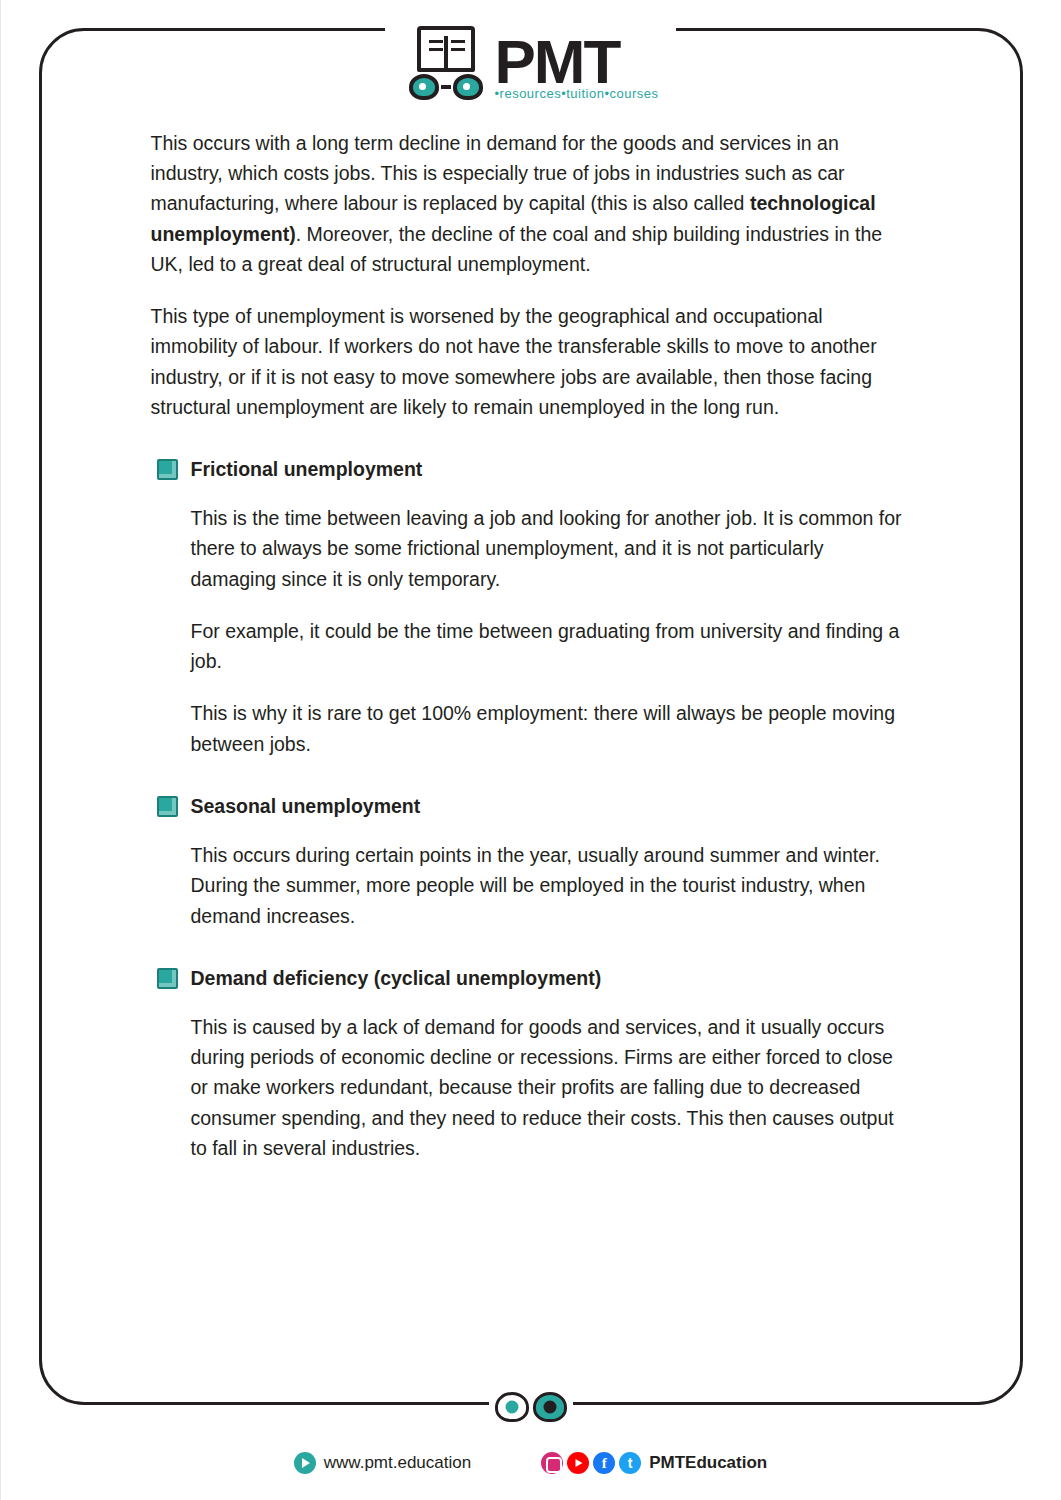PMT
•resources•tuition•courses
This occurs with a long term decline in demand for the goods and services in an industry, which costs jobs. This is especially true of jobs in industries such as car manufacturing, where labour is replaced by capital (this is also called technological unemployment). Moreover, the decline of the coal and ship building industries in the UK, led to a great deal of structural unemployment.
This type of unemployment is worsened by the geographical and occupational immobility of labour. If workers do not have the transferable skills to move to another industry, or if it is not easy to move somewhere jobs are available, then those facing structural unemployment are likely to remain unemployed in the long run.
Frictional unemployment
This is the time between leaving a job and looking for another job. It is common for there to always be some frictional unemployment, and it is not particularly damaging since it is only temporary.
For example, it could be the time between graduating from university and finding a job.
This is why it is rare to get 100% employment: there will always be people moving between jobs.
Seasonal unemployment
This occurs during certain points in the year, usually around summer and winter. During the summer, more people will be employed in the tourist industry, when demand increases.
Demand deficiency (cyclical unemployment)
This is caused by a lack of demand for goods and services, and it usually occurs during periods of economic decline or recessions. Firms are either forced to close or make workers redundant, because their profits are falling due to decreased consumer spending, and they need to reduce their costs. This then causes output to fall in several industries.
www.pmt.education
PMTEducation